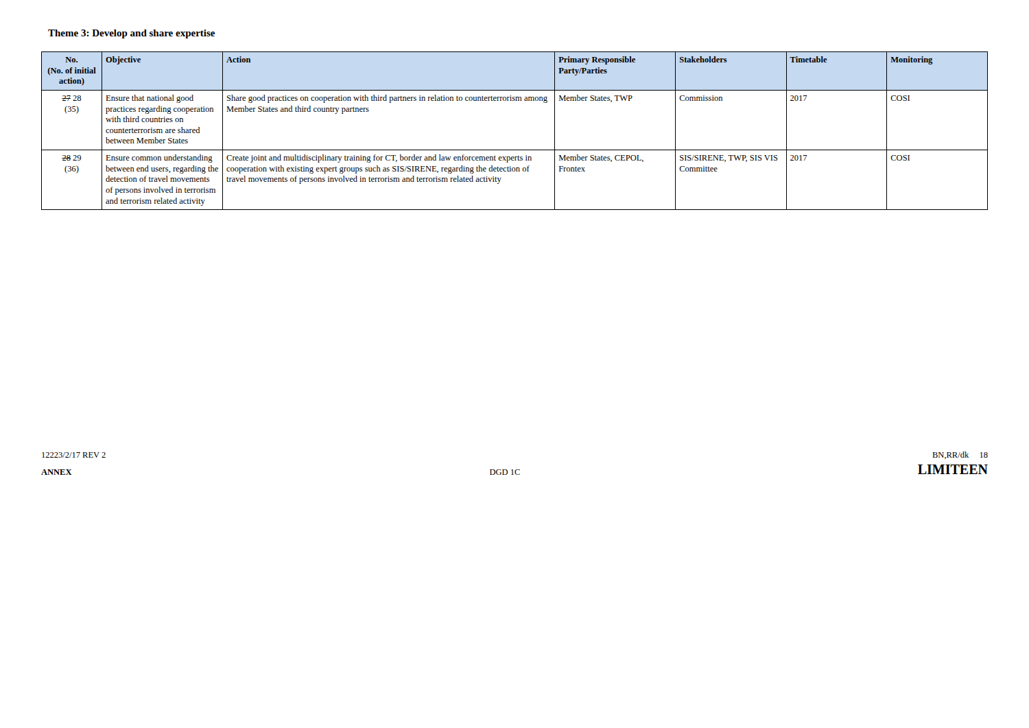Theme 3: Develop and share expertise
| No. (No. of initial action) | Objective | Action | Primary Responsible Party/Parties | Stakeholders | Timetable | Monitoring |
| --- | --- | --- | --- | --- | --- | --- |
| 27 28 (35) | Ensure that national good practices regarding cooperation with third countries on counterterrorism are shared between Member States | Share good practices on cooperation with third partners in relation to counterterrorism among Member States and third country partners | Member States, TWP | Commission | 2017 | COSI |
| 28 29 (36) | Ensure common understanding between end users, regarding the detection of travel movements of persons involved in terrorism and terrorism related activity | Create joint and multidisciplinary training for CT, border and law enforcement experts in cooperation with existing expert groups such as SIS/SIRENE, regarding the detection of travel movements of persons involved in terrorism and terrorism related activity | Member States, CEPOL, Frontex | SIS/SIRENE, TWP, SIS VIS Committee | 2017 | COSI |
| 12223/2/17 REV 2 | | BN,RR/dk | 18 |
| ANNEX | DGD 1C | LIMITE | EN |